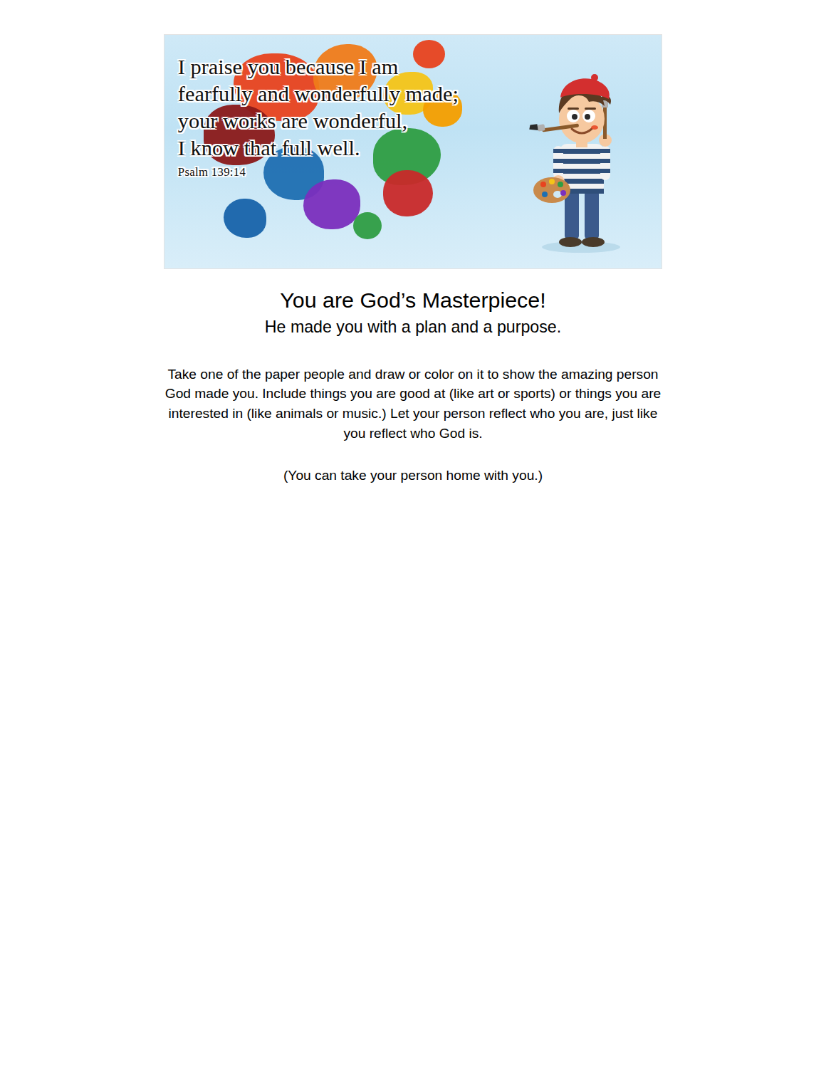I praise you because I am fearfully and wonderfully made; your works are wonderful,
I know that full well. Psalm 139:14
You are God’s Masterpiece!
He made you with a plan and a purpose.
Take one of the paper people and draw or color on it to show the amazing person God made you. Include things you are good at (like art or sports) or things you are interested in (like animals or music.) Let your person reflect who you are, just like you reflect who God is.
(You can take your person home with you.)